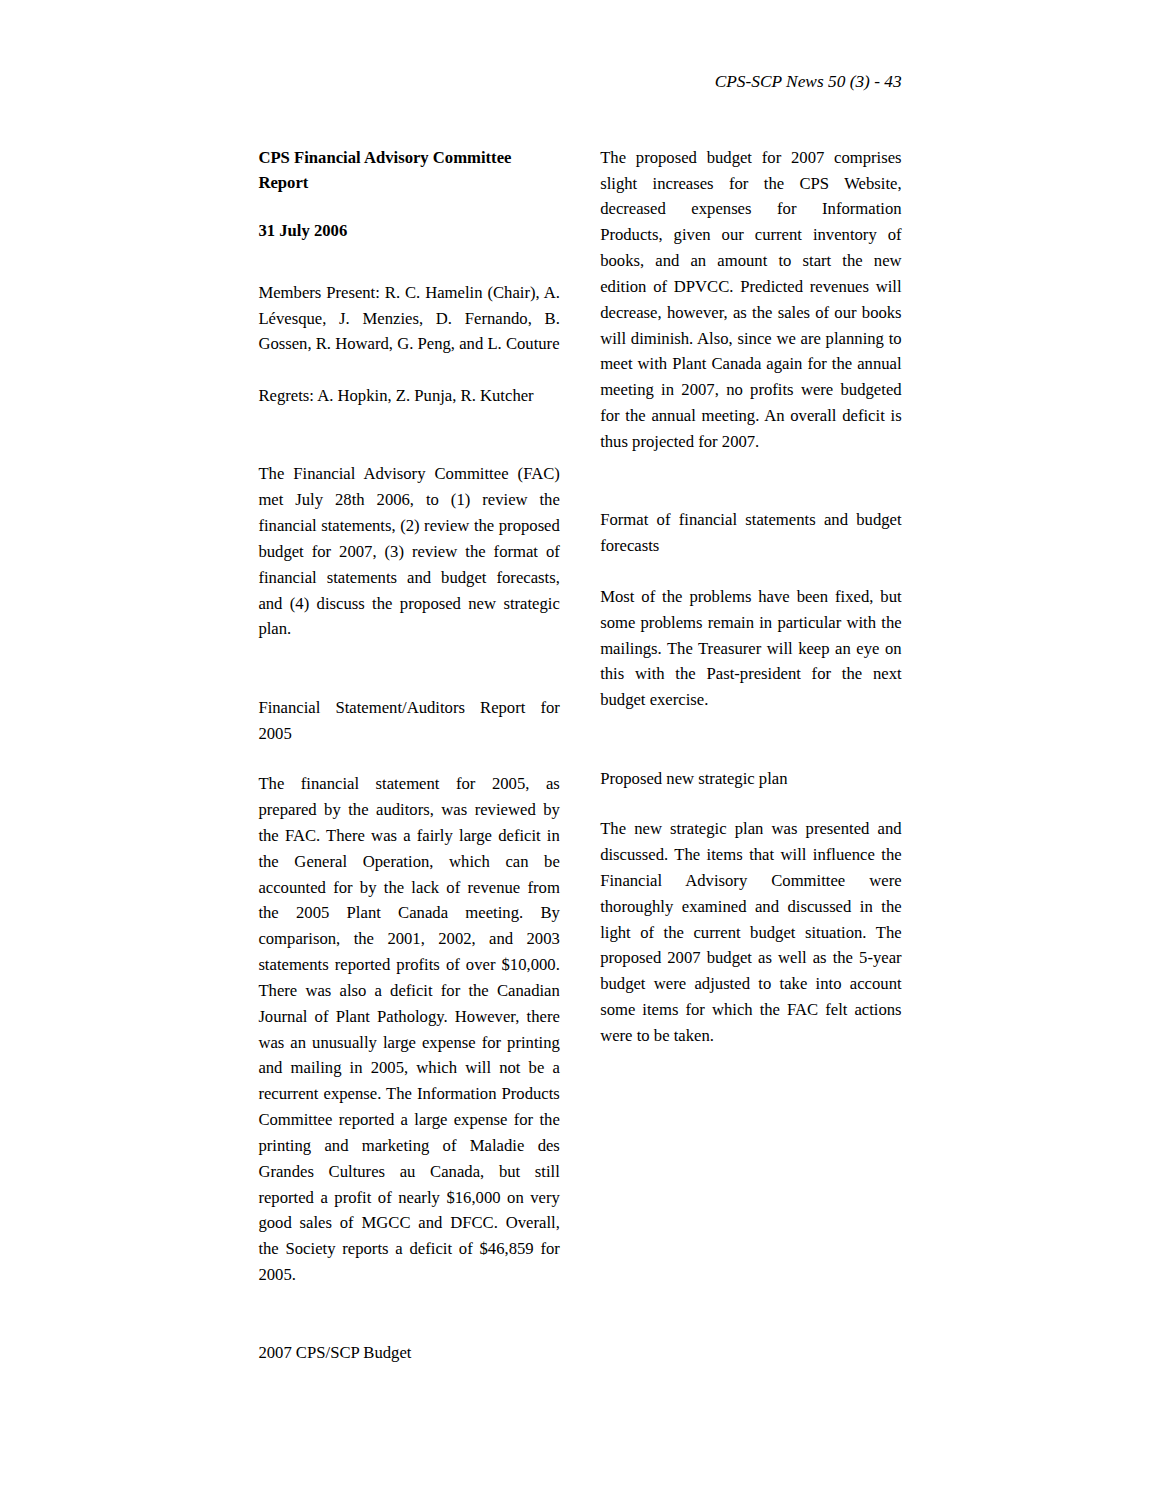CPS-SCP News 50 (3) - 43
CPS Financial Advisory Committee Report
31 July 2006
Members Present: R. C. Hamelin (Chair), A. Lévesque, J. Menzies, D. Fernando, B. Gossen, R. Howard, G. Peng, and L. Couture
Regrets: A. Hopkin, Z. Punja, R. Kutcher
The Financial Advisory Committee (FAC) met July 28th 2006, to (1) review the financial statements, (2) review the proposed budget for 2007, (3) review the format of financial statements and budget forecasts, and (4) discuss the proposed new strategic plan.
Financial Statement/Auditors Report for 2005
The financial statement for 2005, as prepared by the auditors, was reviewed by the FAC. There was a fairly large deficit in the General Operation, which can be accounted for by the lack of revenue from the 2005 Plant Canada meeting. By comparison, the 2001, 2002, and 2003 statements reported profits of over $10,000. There was also a deficit for the Canadian Journal of Plant Pathology. However, there was an unusually large expense for printing and mailing in 2005, which will not be a recurrent expense. The Information Products Committee reported a large expense for the printing and marketing of Maladie des Grandes Cultures au Canada, but still reported a profit of nearly $16,000 on very good sales of MGCC and DFCC. Overall, the Society reports a deficit of $46,859 for 2005.
2007 CPS/SCP Budget
The proposed budget for 2007 comprises slight increases for the CPS Website, decreased expenses for Information Products, given our current inventory of books, and an amount to start the new edition of DPVCC. Predicted revenues will decrease, however, as the sales of our books will diminish. Also, since we are planning to meet with Plant Canada again for the annual meeting in 2007, no profits were budgeted for the annual meeting. An overall deficit is thus projected for 2007.
Format of financial statements and budget forecasts
Most of the problems have been fixed, but some problems remain in particular with the mailings. The Treasurer will keep an eye on this with the Past-president for the next budget exercise.
Proposed new strategic plan
The new strategic plan was presented and discussed. The items that will influence the Financial Advisory Committee were thoroughly examined and discussed in the light of the current budget situation. The proposed 2007 budget as well as the 5-year budget were adjusted to take into account some items for which the FAC felt actions were to be taken.